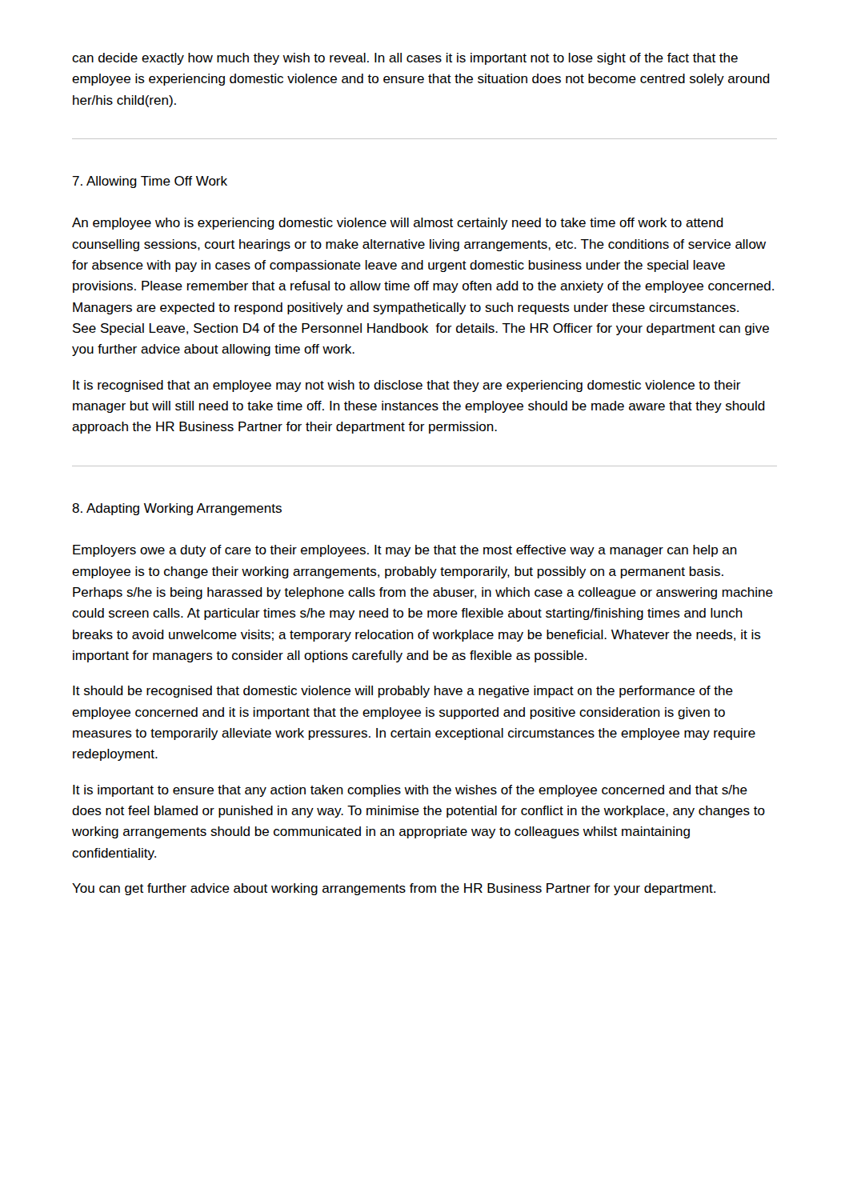can decide exactly how much they wish to reveal. In all cases it is important not to lose sight of the fact that the employee is experiencing domestic violence and to ensure that the situation does not become centred solely around her/his child(ren).
7. Allowing Time Off Work
An employee who is experiencing domestic violence will almost certainly need to take time off work to attend counselling sessions, court hearings or to make alternative living arrangements, etc. The conditions of service allow for absence with pay in cases of compassionate leave and urgent domestic business under the special leave provisions. Please remember that a refusal to allow time off may often add to the anxiety of the employee concerned. Managers are expected to respond positively and sympathetically to such requests under these circumstances.
See Special Leave, Section D4 of the Personnel Handbook for details. The HR Officer for your department can give you further advice about allowing time off work.
It is recognised that an employee may not wish to disclose that they are experiencing domestic violence to their manager but will still need to take time off. In these instances the employee should be made aware that they should approach the HR Business Partner for their department for permission.
8. Adapting Working Arrangements
Employers owe a duty of care to their employees. It may be that the most effective way a manager can help an employee is to change their working arrangements, probably temporarily, but possibly on a permanent basis. Perhaps s/he is being harassed by telephone calls from the abuser, in which case a colleague or answering machine could screen calls. At particular times s/he may need to be more flexible about starting/finishing times and lunch breaks to avoid unwelcome visits; a temporary relocation of workplace may be beneficial. Whatever the needs, it is important for managers to consider all options carefully and be as flexible as possible.
It should be recognised that domestic violence will probably have a negative impact on the performance of the employee concerned and it is important that the employee is supported and positive consideration is given to measures to temporarily alleviate work pressures. In certain exceptional circumstances the employee may require redeployment.
It is important to ensure that any action taken complies with the wishes of the employee concerned and that s/he does not feel blamed or punished in any way. To minimise the potential for conflict in the workplace, any changes to working arrangements should be communicated in an appropriate way to colleagues whilst maintaining confidentiality.
You can get further advice about working arrangements from the HR Business Partner for your department.